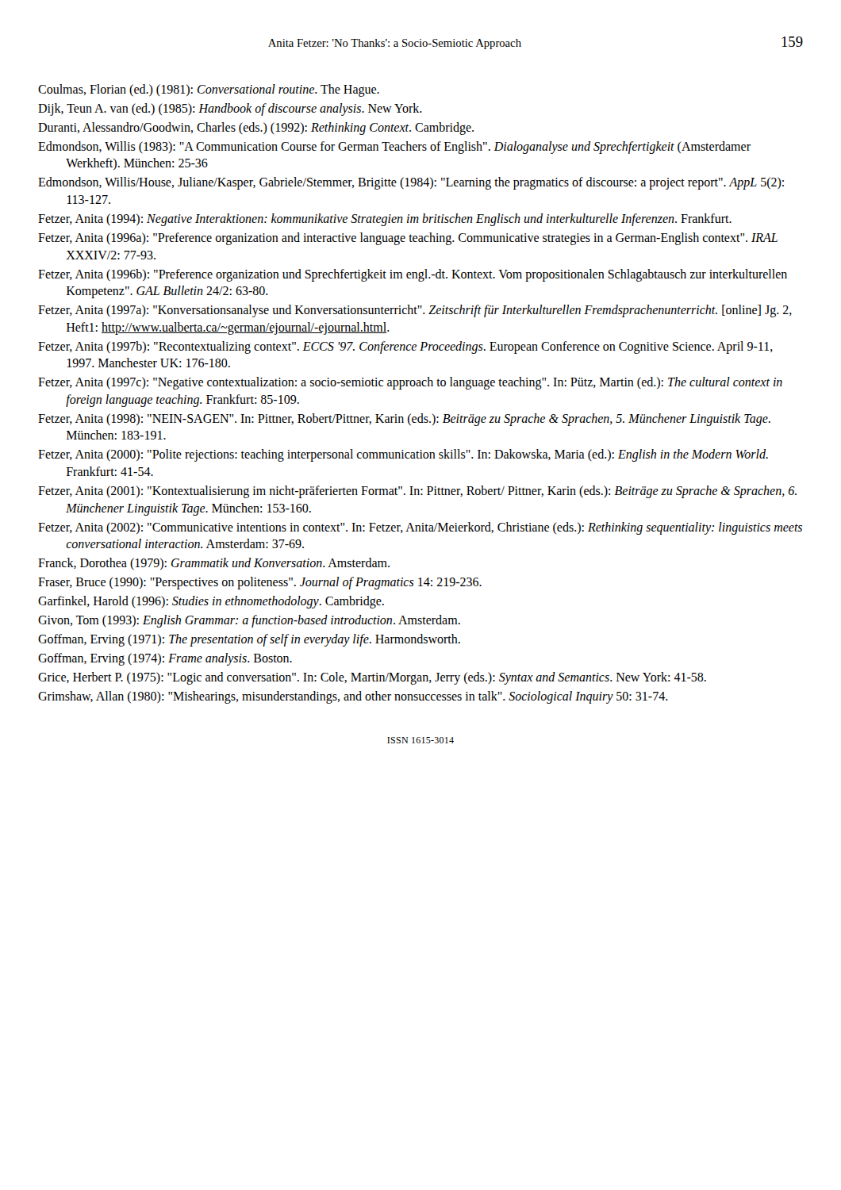Anita Fetzer: 'No Thanks': a Socio-Semiotic Approach 159
Coulmas, Florian (ed.) (1981): Conversational routine. The Hague.
Dijk, Teun A. van (ed.) (1985): Handbook of discourse analysis. New York.
Duranti, Alessandro/Goodwin, Charles (eds.) (1992): Rethinking Context. Cambridge.
Edmondson, Willis (1983): "A Communication Course for German Teachers of English". Dialoganalyse und Sprechfertigkeit (Amsterdamer Werkheft). München: 25-36
Edmondson, Willis/House, Juliane/Kasper, Gabriele/Stemmer, Brigitte (1984): "Learning the pragmatics of discourse: a project report". AppL 5(2): 113-127.
Fetzer, Anita (1994): Negative Interaktionen: kommunikative Strategien im britischen Englisch und interkulturelle Inferenzen. Frankfurt.
Fetzer, Anita (1996a): "Preference organization and interactive language teaching. Communicative strategies in a German-English context". IRAL XXXIV/2: 77-93.
Fetzer, Anita (1996b): "Preference organization und Sprechfertigkeit im engl.-dt. Kontext. Vom propositionalen Schlagabtausch zur interkulturellen Kompetenz". GAL Bulletin 24/2: 63-80.
Fetzer, Anita (1997a): "Konversationsanalyse und Konversationsunterricht". Zeitschrift für Interkulturellen Fremdsprachenunterricht. [online] Jg. 2, Heft1: http://www.ualberta.ca/~german/ejournal/-ejournal.html.
Fetzer, Anita (1997b): "Recontextualizing context". ECCS '97. Conference Proceedings. European Conference on Cognitive Science. April 9-11, 1997. Manchester UK: 176-180.
Fetzer, Anita (1997c): "Negative contextualization: a socio-semiotic approach to language teaching". In: Pütz, Martin (ed.): The cultural context in foreign language teaching. Frankfurt: 85-109.
Fetzer, Anita (1998): "NEIN-SAGEN". In: Pittner, Robert/Pittner, Karin (eds.): Beiträge zu Sprache & Sprachen, 5. Münchener Linguistik Tage. München: 183-191.
Fetzer, Anita (2000): "Polite rejections: teaching interpersonal communication skills". In: Dakowska, Maria (ed.): English in the Modern World. Frankfurt: 41-54.
Fetzer, Anita (2001): "Kontextualisierung im nicht-präferierten Format". In: Pittner, Robert/ Pittner, Karin (eds.): Beiträge zu Sprache & Sprachen, 6. Münchener Linguistik Tage. München: 153-160.
Fetzer, Anita (2002): "Communicative intentions in context". In: Fetzer, Anita/Meierkord, Christiane (eds.): Rethinking sequentiality: linguistics meets conversational interaction. Amsterdam: 37-69.
Franck, Dorothea (1979): Grammatik und Konversation. Amsterdam.
Fraser, Bruce (1990): "Perspectives on politeness". Journal of Pragmatics 14: 219-236.
Garfinkel, Harold (1996): Studies in ethnomethodology. Cambridge.
Givon, Tom (1993): English Grammar: a function-based introduction. Amsterdam.
Goffman, Erving (1971): The presentation of self in everyday life. Harmondsworth.
Goffman, Erving (1974): Frame analysis. Boston.
Grice, Herbert P. (1975): "Logic and conversation". In: Cole, Martin/Morgan, Jerry (eds.): Syntax and Semantics. New York: 41-58.
Grimshaw, Allan (1980): "Mishearings, misunderstandings, and other nonsuccesses in talk". Sociological Inquiry 50: 31-74.
ISSN 1615-3014